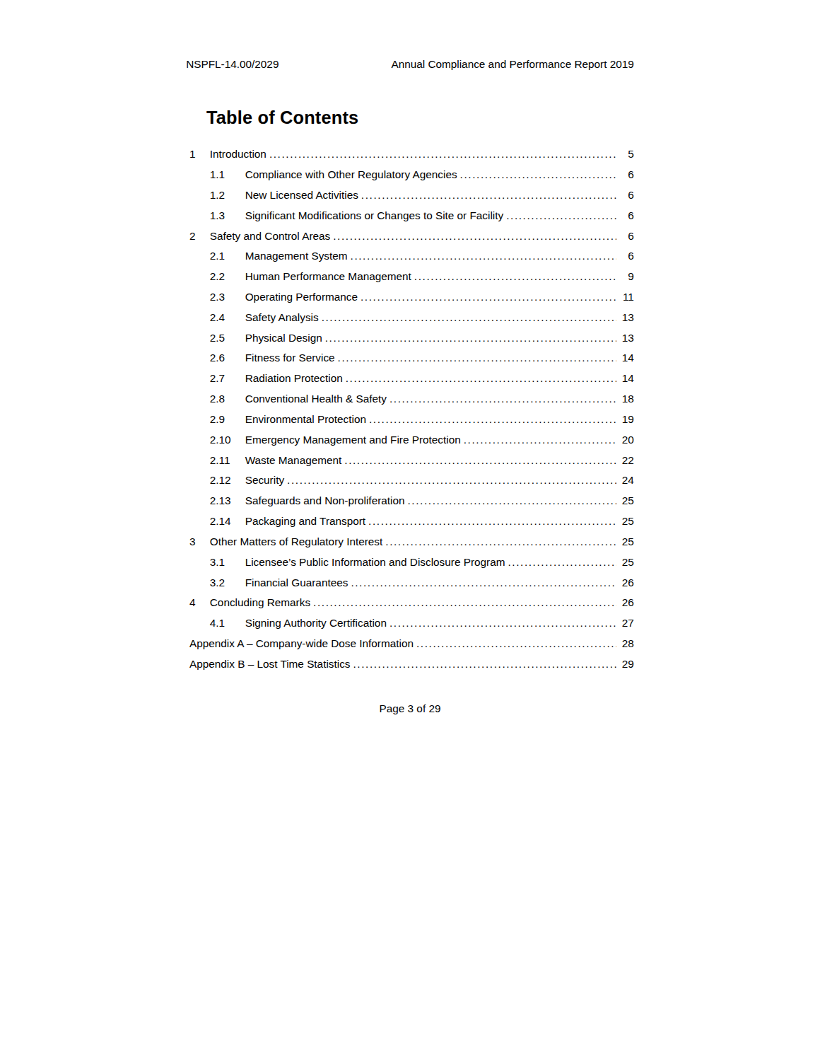NSPFL-14.00/2029
Annual Compliance and Performance Report 2019
Table of Contents
1 Introduction ........................................................................................................................... 5
1.1 Compliance with Other Regulatory Agencies ............................................................................. 6
1.2 New Licensed Activities .............................................................................................. 6
1.3 Significant Modifications or Changes to Site or Facility ............................................................. 6
2 Safety and Control Areas ..................................................................................................... 6
2.1 Management System .................................................................................................. 6
2.2 Human Performance Management ........................................................................... 9
2.3 Operating Performance .......................................................................................... 11
2.4 Safety Analysis ..................................................................................................... 13
2.5 Physical Design ..................................................................................................... 13
2.6 Fitness for Service ................................................................................................ 14
2.7 Radiation Protection ............................................................................................. 14
2.8 Conventional Health & Safety .................................................................................. 18
2.9 Environmental Protection ....................................................................................... 19
2.10 Emergency Management and Fire Protection .......................................................... 20
2.11 Waste Management ............................................................................................. 22
2.12 Security .............................................................................................................. 24
2.13 Safeguards and Non-proliferation ............................................................................. 25
2.14 Packaging and Transport ......................................................................................... 25
3 Other Matters of Regulatory Interest ................................................................................ 25
3.1 Licensee’s Public Information and Disclosure Program ........................................... 25
3.2 Financial Guarantees .............................................................................................. 26
4 Concluding Remarks ............................................................................................................. 26
4.1 Signing Authority Certification .................................................................................. 27
Appendix A – Company-wide Dose Information ....................................................................................... 28
Appendix B – Lost Time Statistics ............................................................................................. 29
Page 3 of 29